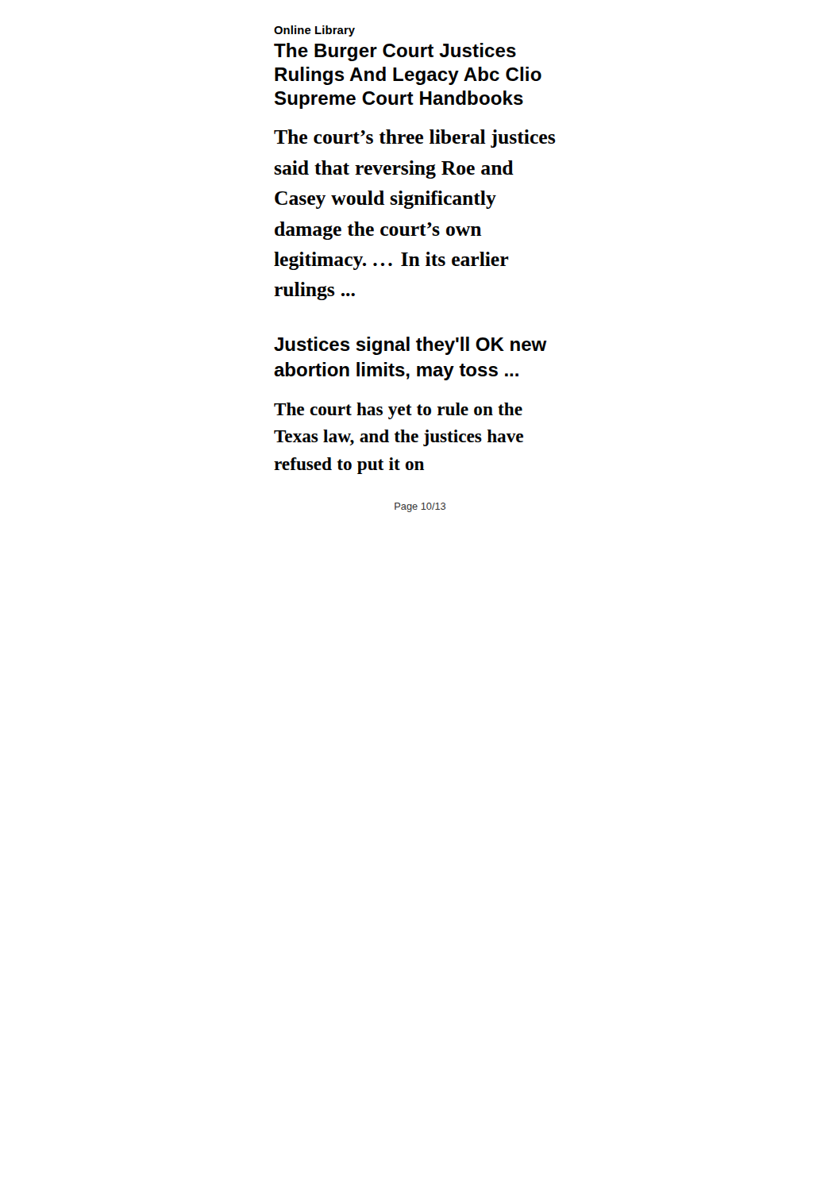Online Library The Burger Court Justices Rulings And Legacy Abc Clio Supreme Court Handbooks
The court’s three liberal justices said that reversing Roe and Casey would significantly damage the court’s own legitimacy. ... In its earlier rulings ...
Justices signal they'll OK new abortion limits, may toss ...
The court has yet to rule on the Texas law, and the justices have refused to put it on
Page 10/13